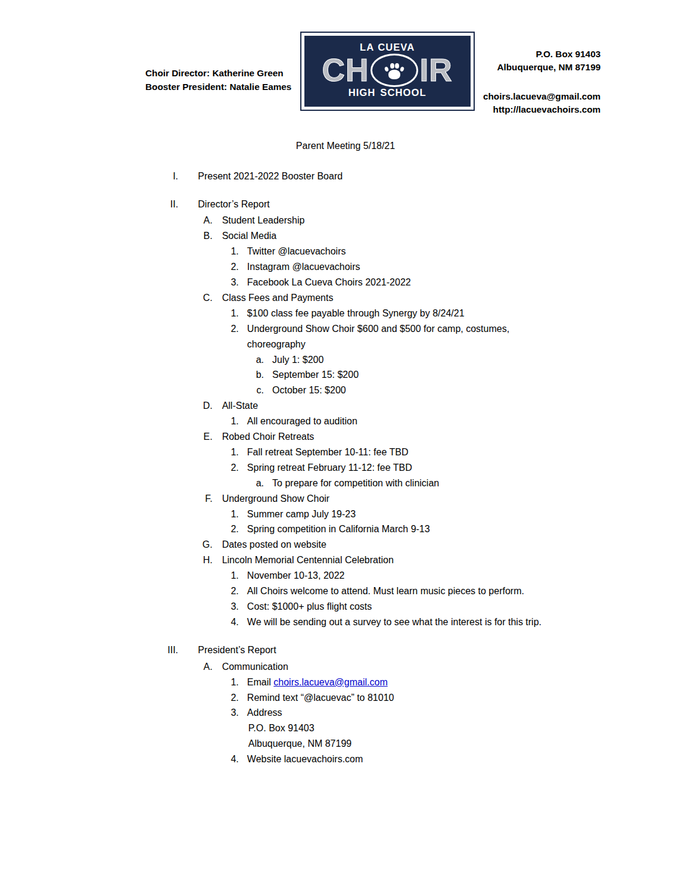Choir Director: Katherine Green
Booster President: Natalie Eames
LA CUEVA
CH IR
HIGH SCHOOL
P.O. Box 91403
Albuquerque, NM 87199
choirs.lacueva@gmail.com
http://lacuevachoirs.com
Parent Meeting 5/18/21
Present 2021-2022 Booster Board
Director’s Report
Student Leadership
Social Media
Twitter @lacuevachoirs
Instagram @lacuevachoirs
Facebook La Cueva Choirs 2021-2022
Class Fees and Payments
$100 class fee payable through Synergy by 8/24/21
Underground Show Choir $600 and $500 for camp, costumes, choreography
July 1: $200
September 15: $200
October 15: $200
All-State
All encouraged to audition
Robed Choir Retreats
Fall retreat September 10-11: fee TBD
Spring retreat February 11-12: fee TBD
To prepare for competition with clinician
Underground Show Choir
Summer camp July 19-23
Spring competition in California March 9-13
Dates posted on website
Lincoln Memorial Centennial Celebration
November 10-13, 2022
All Choirs welcome to attend. Must learn music pieces to perform.
Cost: $1000+ plus flight costs
We will be sending out a survey to see what the interest is for this trip.
President’s Report
Communication
Email choirs.lacueva@gmail.com
Remind text “@lacuevac” to 81010
Address
P.O. Box 91403
Albuquerque, NM 87199
Website lacuevachoirs.com